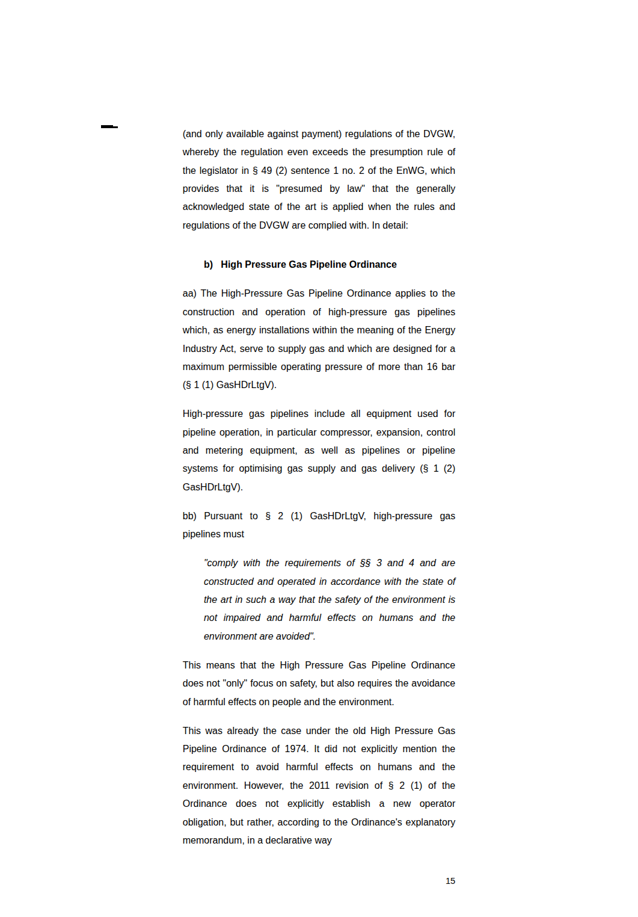(and only available against payment) regulations of the DVGW, whereby the regulation even exceeds the presumption rule of the legislator in § 49 (2) sentence 1 no. 2 of the EnWG, which provides that it is "presumed by law" that the generally acknowledged state of the art is applied when the rules and regulations of the DVGW are complied with. In detail:
b) High Pressure Gas Pipeline Ordinance
aa) The High-Pressure Gas Pipeline Ordinance applies to the construction and operation of high-pressure gas pipelines which, as energy installations within the meaning of the Energy Industry Act, serve to supply gas and which are designed for a maximum permissible operating pressure of more than 16 bar (§ 1 (1) GasHDrLtgV).
High-pressure gas pipelines include all equipment used for pipeline operation, in particular compressor, expansion, control and metering equipment, as well as pipelines or pipeline systems for optimising gas supply and gas delivery (§ 1 (2) GasHDrLtgV).
bb) Pursuant to § 2 (1) GasHDrLtgV, high-pressure gas pipelines must
"comply with the requirements of §§ 3 and 4 and are constructed and operated in accordance with the state of the art in such a way that the safety of the environment is not impaired and harmful effects on humans and the environment are avoided".
This means that the High Pressure Gas Pipeline Ordinance does not "only" focus on safety, but also requires the avoidance of harmful effects on people and the environment.
This was already the case under the old High Pressure Gas Pipeline Ordinance of 1974. It did not explicitly mention the requirement to avoid harmful effects on humans and the environment. However, the 2011 revision of § 2 (1) of the Ordinance does not explicitly establish a new operator obligation, but rather, according to the Ordinance's explanatory memorandum, in a declarative way
15